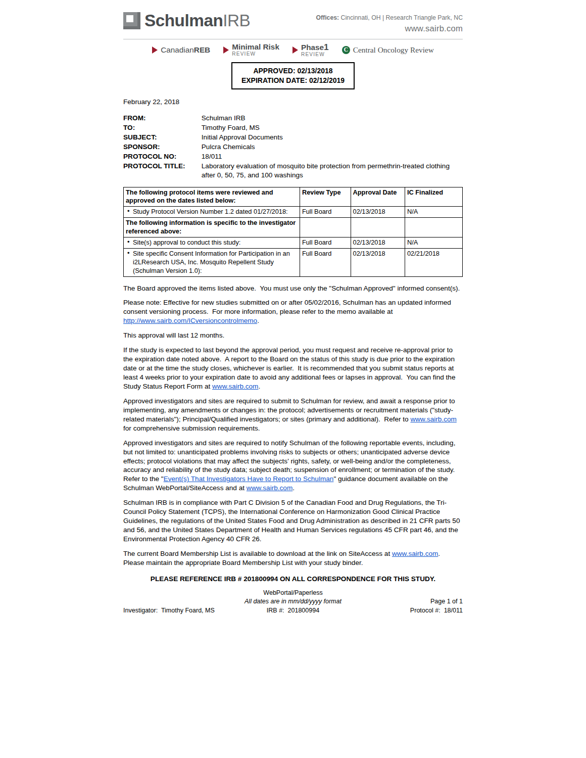Schulman IRB
Offices: Cincinnati, OH | Research Triangle Park, NC
www.sairb.com
CanadianREB
Minimal Risk REVIEW
Phase1 REVIEW
C Central Oncology Review
APPROVED: 02/13/2018
EXPIRATION DATE: 02/12/2019
February 22, 2018
FROM:
Schulman IRB
TO:
Timothy Foard, MS
SUBJECT:
Initial Approval Documents
SPONSOR:
Pulcra Chemicals
PROTOCOL NO:
18/011
PROTOCOL TITLE:
Laboratory evaluation of mosquito bite protection from permethrin-treated clothing after 0, 50, 75, and 100 washings
| The following protocol items were reviewed and approved on the dates listed below: | Review Type | Approval Date | IC Finalized |
| --- | --- | --- | --- |
| Study Protocol Version Number 1.2 dated 01/27/2018: | Full Board | 02/13/2018 | N/A |
| The following information is specific to the investigator referenced above: | | | |
| Site(s) approval to conduct this study: | Full Board | 02/13/2018 | N/A |
| Site specific Consent Information for Participation in an i2LResearch USA, Inc. Mosquito Repellent Study (Schulman Version 1.0): | Full Board | 02/13/2018 | 02/21/2018 |
The Board approved the items listed above. You must use only the "Schulman Approved" informed consent(s).
Please note: Effective for new studies submitted on or after 05/02/2016, Schulman has an updated informed consent versioning process. For more information, please refer to the memo available at http://www.sairb.com/ICversioncontrolmemo.
This approval will last 12 months.
If the study is expected to last beyond the approval period, you must request and receive re-approval prior to the expiration date noted above. A report to the Board on the status of this study is due prior to the expiration date or at the time the study closes, whichever is earlier. It is recommended that you submit status reports at least 4 weeks prior to your expiration date to avoid any additional fees or lapses in approval. You can find the Study Status Report Form at www.sairb.com.
Approved investigators and sites are required to submit to Schulman for review, and await a response prior to implementing, any amendments or changes in: the protocol; advertisements or recruitment materials ("study-related materials"); Principal/Qualified investigators; or sites (primary and additional). Refer to www.sairb.com for comprehensive submission requirements.
Approved investigators and sites are required to notify Schulman of the following reportable events, including, but not limited to: unanticipated problems involving risks to subjects or others; unanticipated adverse device effects; protocol violations that may affect the subjects' rights, safety, or well-being and/or the completeness, accuracy and reliability of the study data; subject death; suspension of enrollment; or termination of the study. Refer to the "Event(s) That Investigators Have to Report to Schulman" guidance document available on the Schulman WebPortal/SiteAccess and at www.sairb.com.
Schulman IRB is in compliance with Part C Division 5 of the Canadian Food and Drug Regulations, the Tri-Council Policy Statement (TCPS), the International Conference on Harmonization Good Clinical Practice Guidelines, the regulations of the United States Food and Drug Administration as described in 21 CFR parts 50 and 56, and the United States Department of Health and Human Services regulations 45 CFR part 46, and the Environmental Protection Agency 40 CFR 26.
The current Board Membership List is available to download at the link on SiteAccess at www.sairb.com. Please maintain the appropriate Board Membership List with your study binder.
PLEASE REFERENCE IRB # 201800994 ON ALL CORRESPONDENCE FOR THIS STUDY.
WebPortal/Paperless
All dates are in mm/dd/yyyy format
Page 1 of 1
Investigator: Timothy Foard, MS
IRB #: 201800994
Protocol #: 18/011